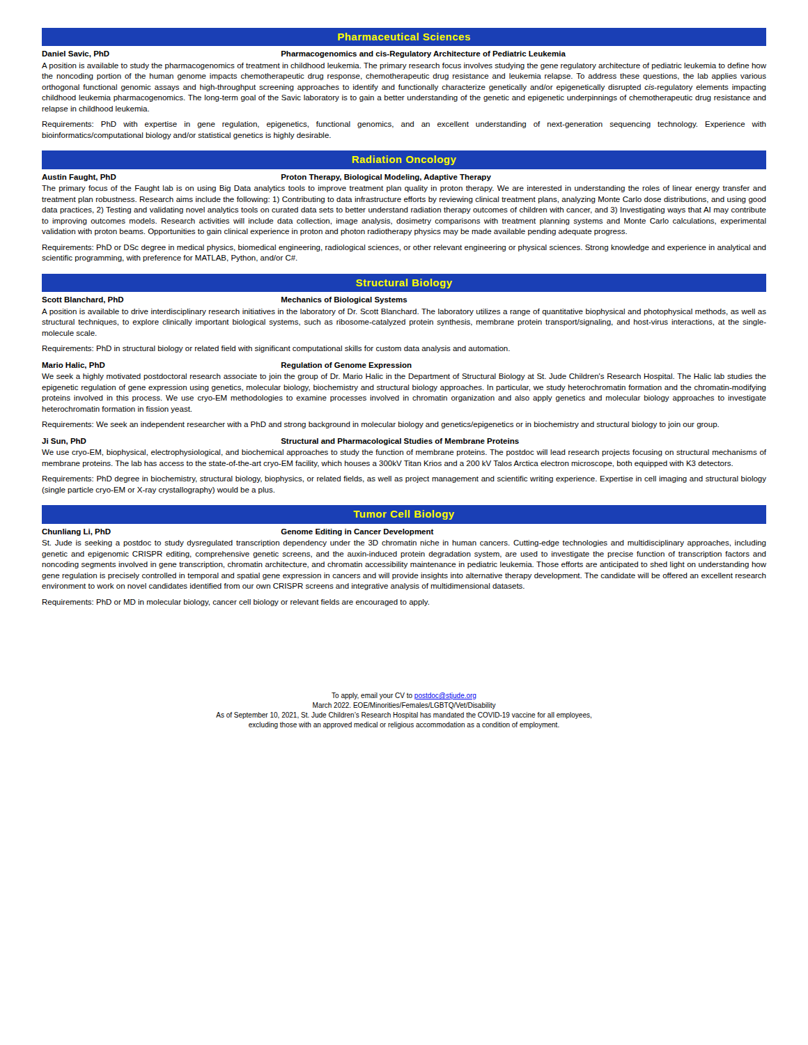Pharmaceutical Sciences
Daniel Savic, PhD
Pharmacogenomics and cis-Regulatory Architecture of Pediatric Leukemia
A position is available to study the pharmacogenomics of treatment in childhood leukemia. The primary research focus involves studying the gene regulatory architecture of pediatric leukemia to define how the noncoding portion of the human genome impacts chemotherapeutic drug response, chemotherapeutic drug resistance and leukemia relapse. To address these questions, the lab applies various orthogonal functional genomic assays and high-throughput screening approaches to identify and functionally characterize genetically and/or epigenetically disrupted cis-regulatory elements impacting childhood leukemia pharmacogenomics. The long-term goal of the Savic laboratory is to gain a better understanding of the genetic and epigenetic underpinnings of chemotherapeutic drug resistance and relapse in childhood leukemia.
Requirements: PhD with expertise in gene regulation, epigenetics, functional genomics, and an excellent understanding of next-generation sequencing technology. Experience with bioinformatics/computational biology and/or statistical genetics is highly desirable.
Radiation Oncology
Austin Faught, PhD
Proton Therapy, Biological Modeling, Adaptive Therapy
The primary focus of the Faught lab is on using Big Data analytics tools to improve treatment plan quality in proton therapy. We are interested in understanding the roles of linear energy transfer and treatment plan robustness. Research aims include the following: 1) Contributing to data infrastructure efforts by reviewing clinical treatment plans, analyzing Monte Carlo dose distributions, and using good data practices, 2) Testing and validating novel analytics tools on curated data sets to better understand radiation therapy outcomes of children with cancer, and 3) Investigating ways that AI may contribute to improving outcomes models. Research activities will include data collection, image analysis, dosimetry comparisons with treatment planning systems and Monte Carlo calculations, experimental validation with proton beams. Opportunities to gain clinical experience in proton and photon radiotherapy physics may be made available pending adequate progress.
Requirements: PhD or DSc degree in medical physics, biomedical engineering, radiological sciences, or other relevant engineering or physical sciences. Strong knowledge and experience in analytical and scientific programming, with preference for MATLAB, Python, and/or C#.
Structural Biology
Scott Blanchard, PhD
Mechanics of Biological Systems
A position is available to drive interdisciplinary research initiatives in the laboratory of Dr. Scott Blanchard. The laboratory utilizes a range of quantitative biophysical and photophysical methods, as well as structural techniques, to explore clinically important biological systems, such as ribosome-catalyzed protein synthesis, membrane protein transport/signaling, and host-virus interactions, at the single-molecule scale.
Requirements: PhD in structural biology or related field with significant computational skills for custom data analysis and automation.
Mario Halic, PhD
Regulation of Genome Expression
We seek a highly motivated postdoctoral research associate to join the group of Dr. Mario Halic in the Department of Structural Biology at St. Jude Children's Research Hospital. The Halic lab studies the epigenetic regulation of gene expression using genetics, molecular biology, biochemistry and structural biology approaches. In particular, we study heterochromatin formation and the chromatin-modifying proteins involved in this process. We use cryo-EM methodologies to examine processes involved in chromatin organization and also apply genetics and molecular biology approaches to investigate heterochromatin formation in fission yeast.
Requirements: We seek an independent researcher with a PhD and strong background in molecular biology and genetics/epigenetics or in biochemistry and structural biology to join our group.
Ji Sun, PhD
Structural and Pharmacological Studies of Membrane Proteins
We use cryo-EM, biophysical, electrophysiological, and biochemical approaches to study the function of membrane proteins. The postdoc will lead research projects focusing on structural mechanisms of membrane proteins. The lab has access to the state-of-the-art cryo-EM facility, which houses a 300kV Titan Krios and a 200 kV Talos Arctica electron microscope, both equipped with K3 detectors.
Requirements: PhD degree in biochemistry, structural biology, biophysics, or related fields, as well as project management and scientific writing experience. Expertise in cell imaging and structural biology (single particle cryo-EM or X-ray crystallography) would be a plus.
Tumor Cell Biology
Chunliang Li, PhD
Genome Editing in Cancer Development
St. Jude is seeking a postdoc to study dysregulated transcription dependency under the 3D chromatin niche in human cancers. Cutting-edge technologies and multidisciplinary approaches, including genetic and epigenomic CRISPR editing, comprehensive genetic screens, and the auxin-induced protein degradation system, are used to investigate the precise function of transcription factors and noncoding segments involved in gene transcription, chromatin architecture, and chromatin accessibility maintenance in pediatric leukemia. Those efforts are anticipated to shed light on understanding how gene regulation is precisely controlled in temporal and spatial gene expression in cancers and will provide insights into alternative therapy development. The candidate will be offered an excellent research environment to work on novel candidates identified from our own CRISPR screens and integrative analysis of multidimensional datasets.
Requirements: PhD or MD in molecular biology, cancer cell biology or relevant fields are encouraged to apply.
To apply, email your CV to postdoc@stjude.org
March 2022. EOE/Minorities/Females/LGBTQ/Vet/Disability
As of September 10, 2021, St. Jude Children’s Research Hospital has mandated the COVID-19 vaccine for all employees,
excluding those with an approved medical or religious accommodation as a condition of employment.